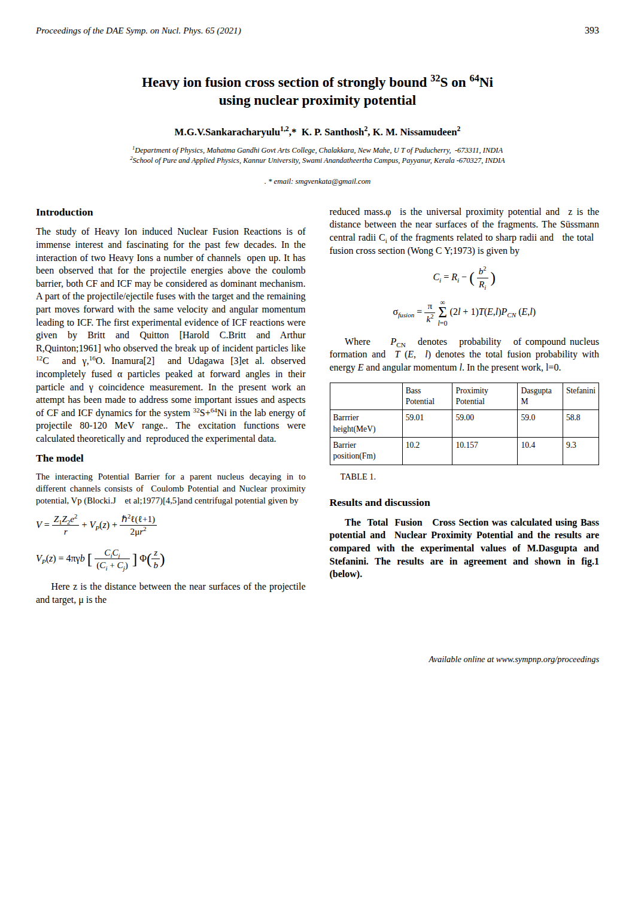Proceedings of the DAE Symp. on Nucl. Phys. 65 (2021) 393
Heavy ion fusion cross section of strongly bound 32S on 64Ni
using nuclear proximity potential
M.G.V.Sankaracharyulu1,2,* K. P. Santhosh2, K. M. Nissamudeen2
1Department of Physics, Mahatma Gandhi Govt Arts College, Chalakkara, New Mahe, U T of Puducherry, -673311, INDIA
2School of Pure and Applied Physics, Kannur University, Swami Anandatheertha Campus, Payyanur, Kerala -670327, INDIA
. * email: smgvenkata@gmail.com
Introduction
The study of Heavy Ion induced Nuclear Fusion Reactions is of immense interest and fascinating for the past few decades. In the interaction of two Heavy Ions a number of channels open up. It has been observed that for the projectile energies above the coulomb barrier, both CF and ICF may be considered as dominant mechanism. A part of the projectile/ejectile fuses with the target and the remaining part moves forward with the same velocity and angular momentum leading to ICF. The first experimental evidence of ICF reactions were given by Britt and Quitton [Harold C.Britt and Arthur R,Quinton;1961] who observed the break up of incident particles like 12C and γ,16O. Inamura[2] and Udagawa [3]et al. observed incompletely fused α particles peaked at forward angles in their particle and γ coincidence measurement. In the present work an attempt has been made to address some important issues and aspects of CF and ICF dynamics for the system 32S+64Ni in the lab energy of projectile 80-120 MeV range.. The excitation functions were calculated theoretically and reproduced the experimental data.
The model
The interacting Potential Barrier for a parent nucleus decaying in to different channels consists of Coulomb Potential and Nuclear proximity potential, Vp (Blocki.J et al;1977)[4,5]and centrifugal potential given by
V = Z1Z2e2 r + VP(z) + ℏ2ℓ(ℓ+1) 2μr2
VP(z) = 4πγb [ CiCj(Ci + Cj) ] Φ(zb)
Here z is the distance between the near surfaces of the projectile and target, μ is the
reduced mass.φ is the universal proximity potential and z is the distance between the near surfaces of the fragments. The Süssmann central radii Ci of the fragments related to sharp radii and the total fusion cross section (Wong C Y;1973) is given by
Ci = Ri − ( b2 Ri )
σfusion = πk2 ∞Σl=0 (2l + 1)T(E,l)PCN (E,l)
Where PCN denotes probability of compound nucleus formation and T (E, l) denotes the total fusion probability with energy E and angular momentum l. In the present work, l=0.
| | Bass Potential | Proximity Potential | Dasgupta M | Stefanini |
| --- | --- | --- | --- | --- |
| Barrrier height(MeV) | 59.01 | 59.00 | 59.0 | 58.8 |
| Barrier position(Fm) | 10.2 | 10.157 | 10.4 | 9.3 |
TABLE 1.
Results and discussion
The Total Fusion Cross Section was calculated using Bass potential and Nuclear Proximity Potential and the results are compared with the experimental values of M.Dasgupta and Stefanini. The results are in agreement and shown in fig.1 (below).
Available online at www.sympnp.org/proceedings